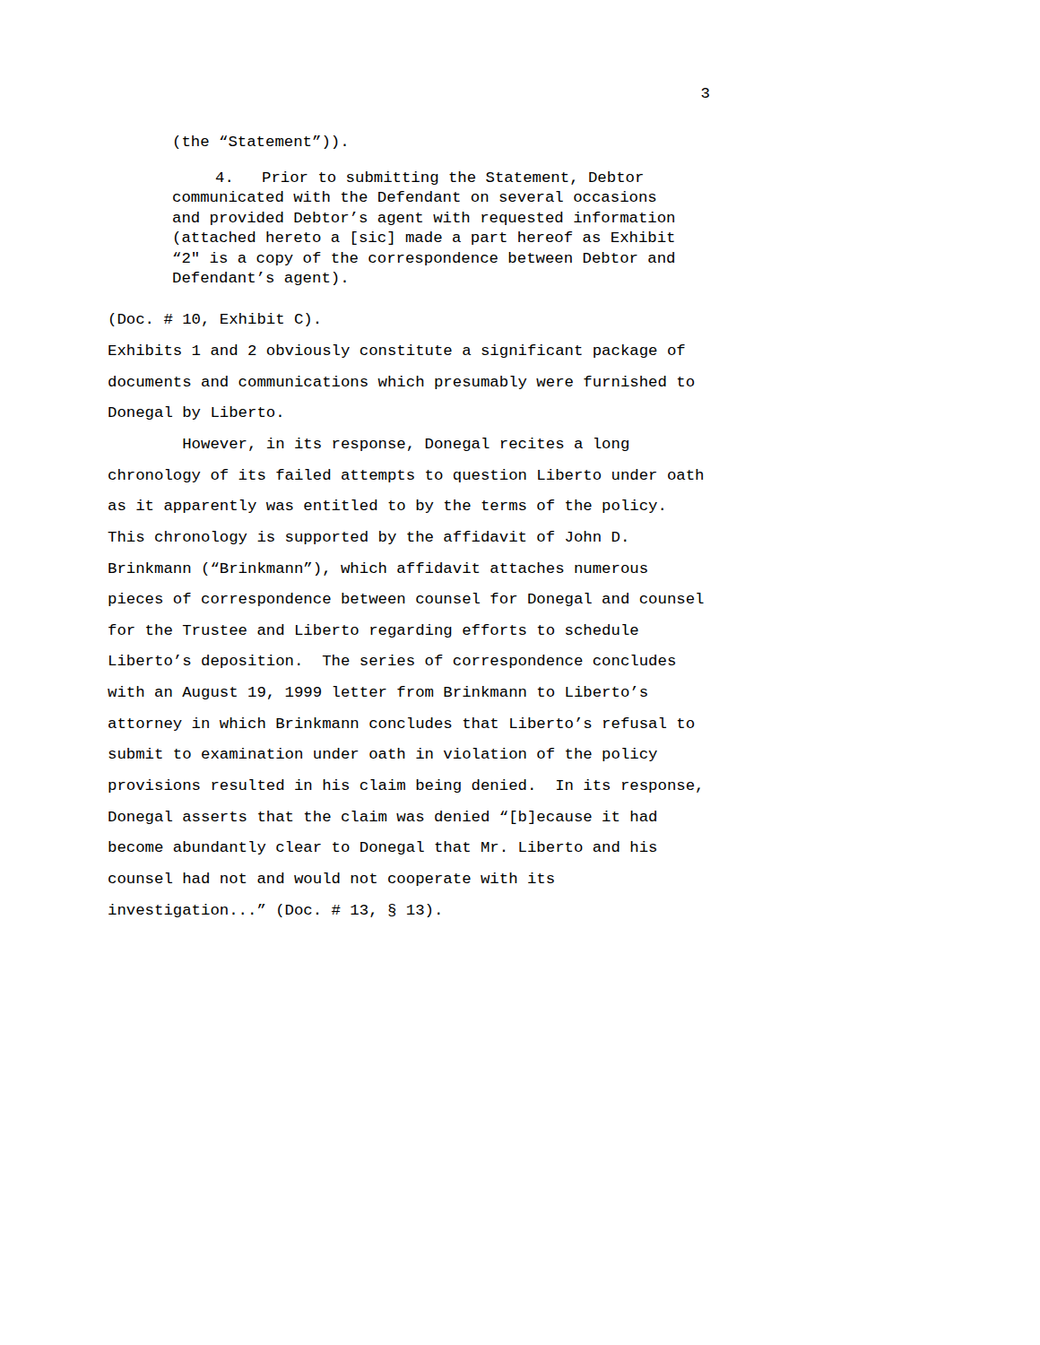3
(the “Statement”)).
4. Prior to submitting the Statement, Debtor communicated with the Defendant on several occasions and provided Debtor’s agent with requested information (attached hereto a [sic] made a part hereof as Exhibit “2" is a copy of the correspondence between Debtor and Defendant’s agent).
(Doc. # 10, Exhibit C).
Exhibits 1 and 2 obviously constitute a significant package of documents and communications which presumably were furnished to Donegal by Liberto.
However, in its response, Donegal recites a long chronology of its failed attempts to question Liberto under oath as it apparently was entitled to by the terms of the policy. This chronology is supported by the affidavit of John D. Brinkmann (“Brinkmann”), which affidavit attaches numerous pieces of correspondence between counsel for Donegal and counsel for the Trustee and Liberto regarding efforts to schedule Liberto’s deposition. The series of correspondence concludes with an August 19, 1999 letter from Brinkmann to Liberto’s attorney in which Brinkmann concludes that Liberto’s refusal to submit to examination under oath in violation of the policy provisions resulted in his claim being denied. In its response, Donegal asserts that the claim was denied “[b]ecause it had become abundantly clear to Donegal that Mr. Liberto and his counsel had not and would not cooperate with its investigation...” (Doc. # 13, § 13).